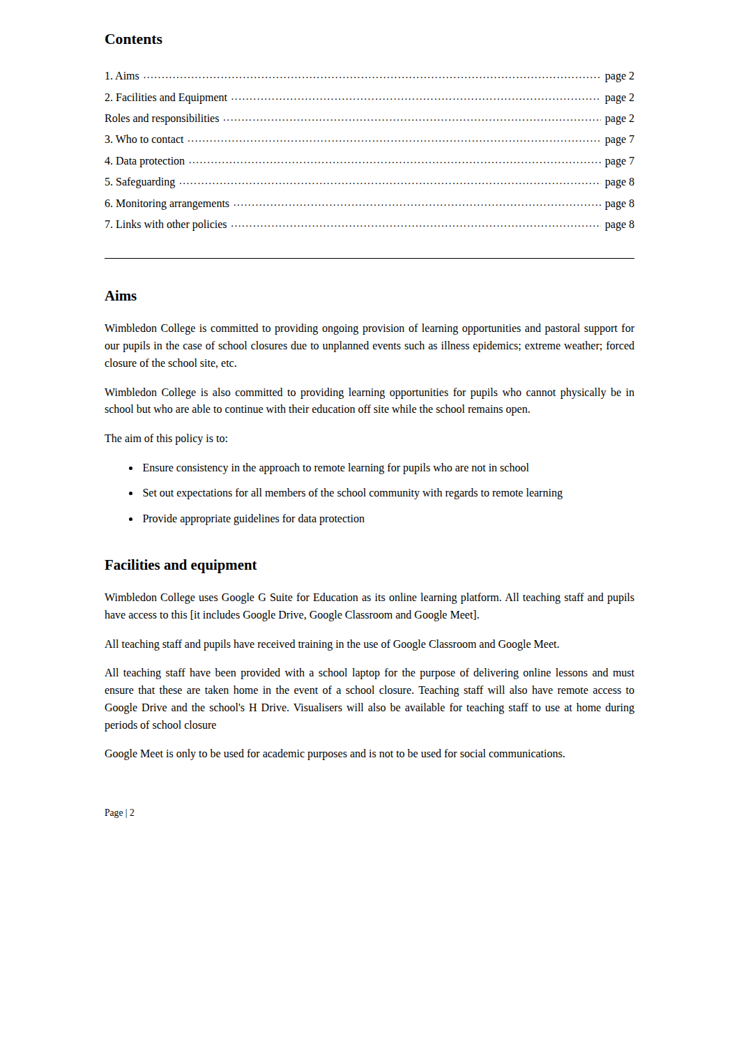Contents
1. Aims .................................................................................................................................................. page 2
2. Facilities and Equipment ................................................................................................................. page 2
Roles and responsibilities .................................................................................................................. page 2
3. Who to contact ............................................................................................................................. page 7
4. Data protection ............................................................................................................................. page 7
5. Safeguarding ................................................................................................................................ page 8
6. Monitoring arrangements .............................................................................................................. page 8
7. Links with other policies ................................................................................................................. page 8
Aims
Wimbledon College is committed to providing ongoing provision of learning opportunities and pastoral support for our pupils in the case of school closures due to unplanned events such as illness epidemics; extreme weather; forced closure of the school site, etc.
Wimbledon College is also committed to providing learning opportunities for pupils who cannot physically be in school but who are able to continue with their education off site while the school remains open.
The aim of this policy is to:
Ensure consistency in the approach to remote learning for pupils who are not in school
Set out expectations for all members of the school community with regards to remote learning
Provide appropriate guidelines for data protection
Facilities and equipment
Wimbledon College uses Google G Suite for Education as its online learning platform. All teaching staff and pupils have access to this [it includes Google Drive, Google Classroom and Google Meet].
All teaching staff and pupils have received training in the use of Google Classroom and Google Meet.
All teaching staff have been provided with a school laptop for the purpose of delivering online lessons and must ensure that these are taken home in the event of a school closure. Teaching staff will also have remote access to Google Drive and the school's H Drive. Visualisers will also be available for teaching staff to use at home during periods of school closure
Google Meet is only to be used for academic purposes and is not to be used for social communications.
Page | 2